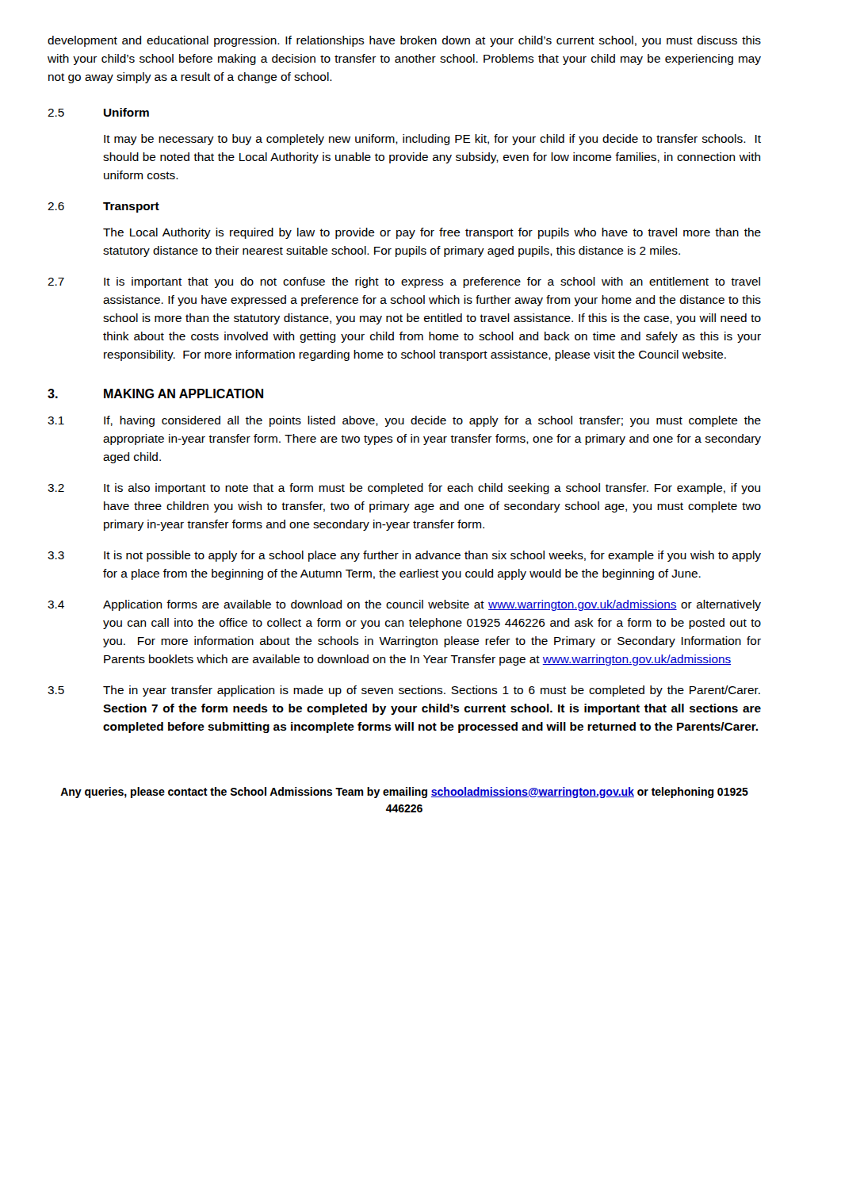development and educational progression. If relationships have broken down at your child’s current school, you must discuss this with your child’s school before making a decision to transfer to another school. Problems that your child may be experiencing may not go away simply as a result of a change of school.
2.5
Uniform
It may be necessary to buy a completely new uniform, including PE kit, for your child if you decide to transfer schools. It should be noted that the Local Authority is unable to provide any subsidy, even for low income families, in connection with uniform costs.
2.6
Transport
The Local Authority is required by law to provide or pay for free transport for pupils who have to travel more than the statutory distance to their nearest suitable school. For pupils of primary aged pupils, this distance is 2 miles.
2.7
It is important that you do not confuse the right to express a preference for a school with an entitlement to travel assistance. If you have expressed a preference for a school which is further away from your home and the distance to this school is more than the statutory distance, you may not be entitled to travel assistance. If this is the case, you will need to think about the costs involved with getting your child from home to school and back on time and safely as this is your responsibility. For more information regarding home to school transport assistance, please visit the Council website.
3. MAKING AN APPLICATION
3.1
If, having considered all the points listed above, you decide to apply for a school transfer; you must complete the appropriate in-year transfer form. There are two types of in year transfer forms, one for a primary and one for a secondary aged child.
3.2
It is also important to note that a form must be completed for each child seeking a school transfer. For example, if you have three children you wish to transfer, two of primary age and one of secondary school age, you must complete two primary in-year transfer forms and one secondary in-year transfer form.
3.3
It is not possible to apply for a school place any further in advance than six school weeks, for example if you wish to apply for a place from the beginning of the Autumn Term, the earliest you could apply would be the beginning of June.
3.4
Application forms are available to download on the council website at www.warrington.gov.uk/admissions or alternatively you can call into the office to collect a form or you can telephone 01925 446226 and ask for a form to be posted out to you. For more information about the schools in Warrington please refer to the Primary or Secondary Information for Parents booklets which are available to download on the In Year Transfer page at www.warrington.gov.uk/admissions
3.5
The in year transfer application is made up of seven sections. Sections 1 to 6 must be completed by the Parent/Carer. Section 7 of the form needs to be completed by your child’s current school. It is important that all sections are completed before submitting as incomplete forms will not be processed and will be returned to the Parents/Carer.
Any queries, please contact the School Admissions Team by emailing schooladmissions@warrington.gov.uk or telephoning 01925 446226